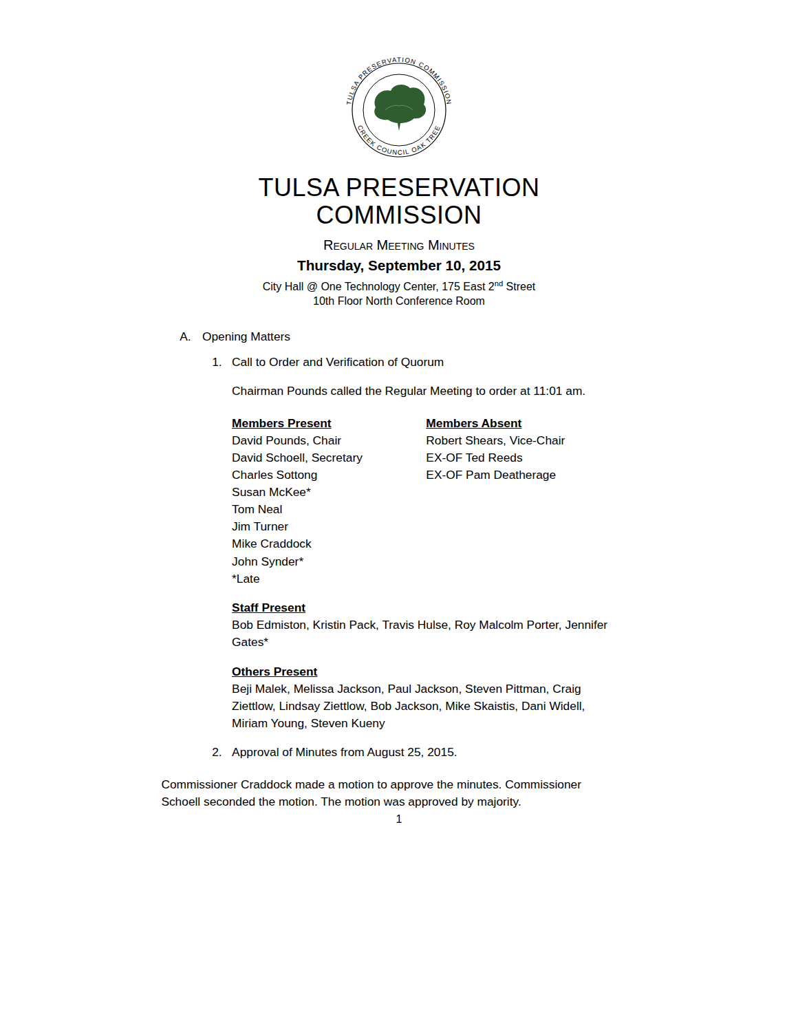TULSA PRESERVATION COMMISSION CREEK COUNCIL OAK TREE
TULSA PRESERVATION COMMISSION
Regular Meeting Minutes
Thursday, September 10, 2015
City Hall @ One Technology Center, 175 East 2nd Street
10th Floor North Conference Room
Opening Matters
Call to Order and Verification of Quorum
Chairman Pounds called the Regular Meeting to order at 11:01 am.
| Members Present | Members Absent |
| David Pounds, Chair | Robert Shears, Vice-Chair |
| David Schoell, Secretary | EX-OF Ted Reeds |
| Charles Sottong | EX-OF Pam Deatherage |
| Susan McKee* | |
| Tom Neal | |
| Jim Turner | |
| Mike Craddock | |
| John Synder* | |
| *Late | |
Staff Present
Bob Edmiston, Kristin Pack, Travis Hulse, Roy Malcolm Porter, Jennifer Gates*
Others Present
Beji Malek, Melissa Jackson, Paul Jackson, Steven Pittman, Craig Ziettlow, Lindsay Ziettlow, Bob Jackson, Mike Skaistis, Dani Widell, Miriam Young, Steven Kueny
Approval of Minutes from August 25, 2015.
Commissioner Craddock made a motion to approve the minutes. Commissioner Schoell seconded the motion. The motion was approved by majority.
1